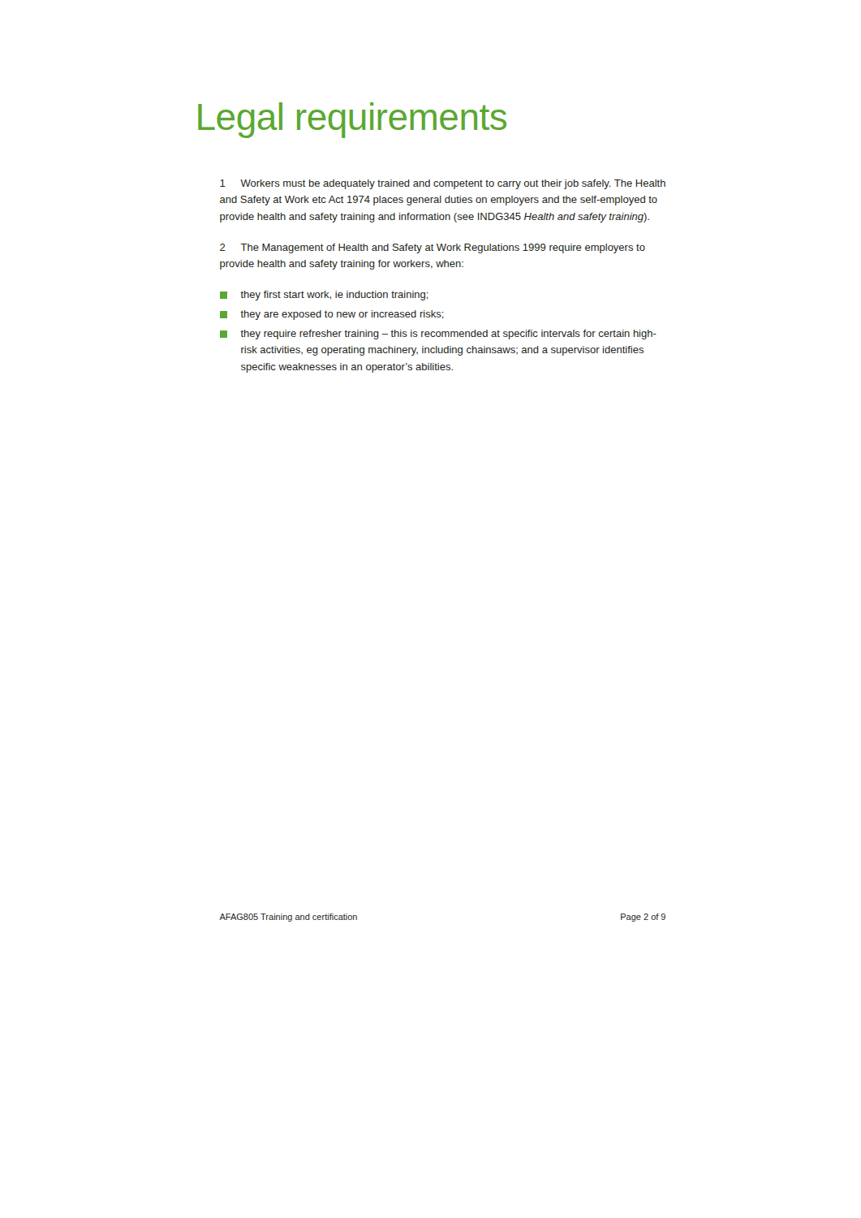Legal requirements
1 Workers must be adequately trained and competent to carry out their job safely. The Health and Safety at Work etc Act 1974 places general duties on employers and the self-employed to provide health and safety training and information (see INDG345 Health and safety training).
2 The Management of Health and Safety at Work Regulations 1999 require employers to provide health and safety training for workers, when:
they first start work, ie induction training;
they are exposed to new or increased risks;
they require refresher training – this is recommended at specific intervals for certain high-risk activities, eg operating machinery, including chainsaws; and a supervisor identifies specific weaknesses in an operator’s abilities.
AFAG805 Training and certification Page 2 of 9